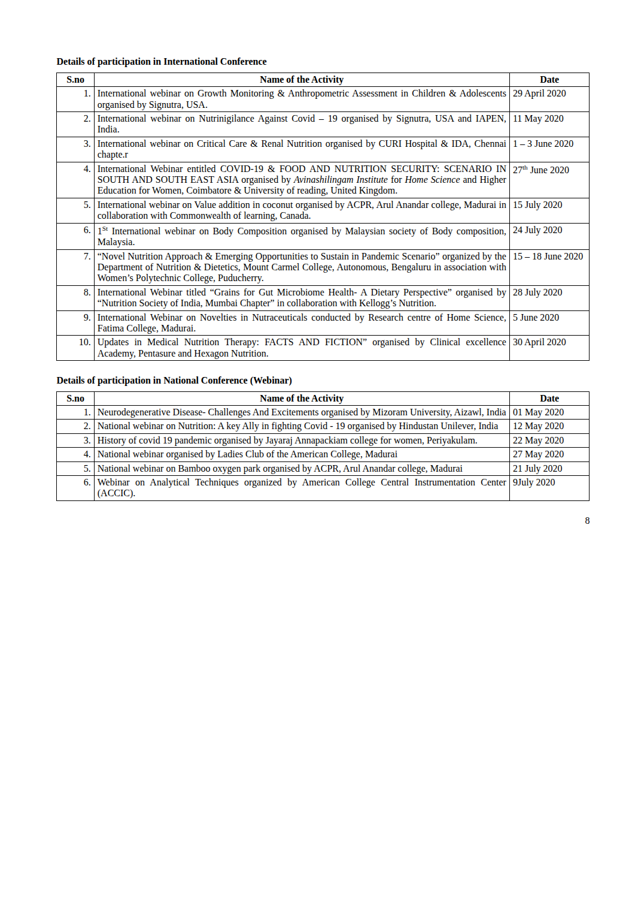Details of participation in International Conference
| S.no | Name of the Activity | Date |
| --- | --- | --- |
| 1. | International webinar on Growth Monitoring & Anthropometric Assessment in Children & Adolescents organised by Signutra, USA. | 29 April 2020 |
| 2. | International webinar on Nutrinigilance Against Covid – 19 organised by Signutra, USA and IAPEN, India. | 11 May 2020 |
| 3. | International webinar on Critical Care & Renal Nutrition organised by CURI Hospital & IDA, Chennai chapte.r | 1 – 3 June 2020 |
| 4. | International Webinar entitled COVID-19 & FOOD AND NUTRITION SECURITY: SCENARIO IN SOUTH AND SOUTH EAST ASIA organised by Avinashilingam Institute for Home Science and Higher Education for Women, Coimbatore & University of reading, United Kingdom. | 27 th June 2020 |
| 5. | International webinar on Value addition in coconut organised by ACPR, Arul Anandar college, Madurai in collaboration with Commonwealth of learning, Canada. | 15 July 2020 |
| 6. | 1 St International webinar on Body Composition organised by Malaysian society of Body composition, Malaysia. | 24 July 2020 |
| 7. | “Novel Nutrition Approach & Emerging Opportunities to Sustain in Pandemic Scenario” organized by the Department of Nutrition & Dietetics, Mount Carmel College, Autonomous, Bengaluru in association with Women’s Polytechnic College, Puducherry. | 15 – 18 June 2020 |
| 8. | International Webinar titled “Grains for Gut Microbiome Health- A Dietary Perspective” organised by “Nutrition Society of India, Mumbai Chapter” in collaboration with Kellogg’s Nutrition. | 28 July 2020 |
| 9. | International Webinar on Novelties in Nutraceuticals conducted by Research centre of Home Science, Fatima College, Madurai. | 5 June 2020 |
| 10. | Updates in Medical Nutrition Therapy: FACTS AND FICTION” organised by Clinical excellence Academy, Pentasure and Hexagon Nutrition. | 30 April 2020 |
Details of participation in National Conference (Webinar)
| S.no | Name of the Activity | Date |
| --- | --- | --- |
| 1. | Neurodegenerative Disease- Challenges And Excitements organised by Mizoram University, Aizawl, India | 01 May 2020 |
| 2. | National webinar on Nutrition: A key Ally in fighting Covid - 19 organised by Hindustan Unilever, India | 12 May 2020 |
| 3. | History of covid 19 pandemic organised by Jayaraj Annapackiam college for women, Periyakulam. | 22 May 2020 |
| 4. | National webinar organised by Ladies Club of the American College, Madurai | 27 May 2020 |
| 5. | National webinar on Bamboo oxygen park organised by ACPR, Arul Anandar college, Madurai | 21 July 2020 |
| 6. | Webinar on Analytical Techniques organized by American College Central Instrumentation Center (ACCIC). | 9July 2020 |
8